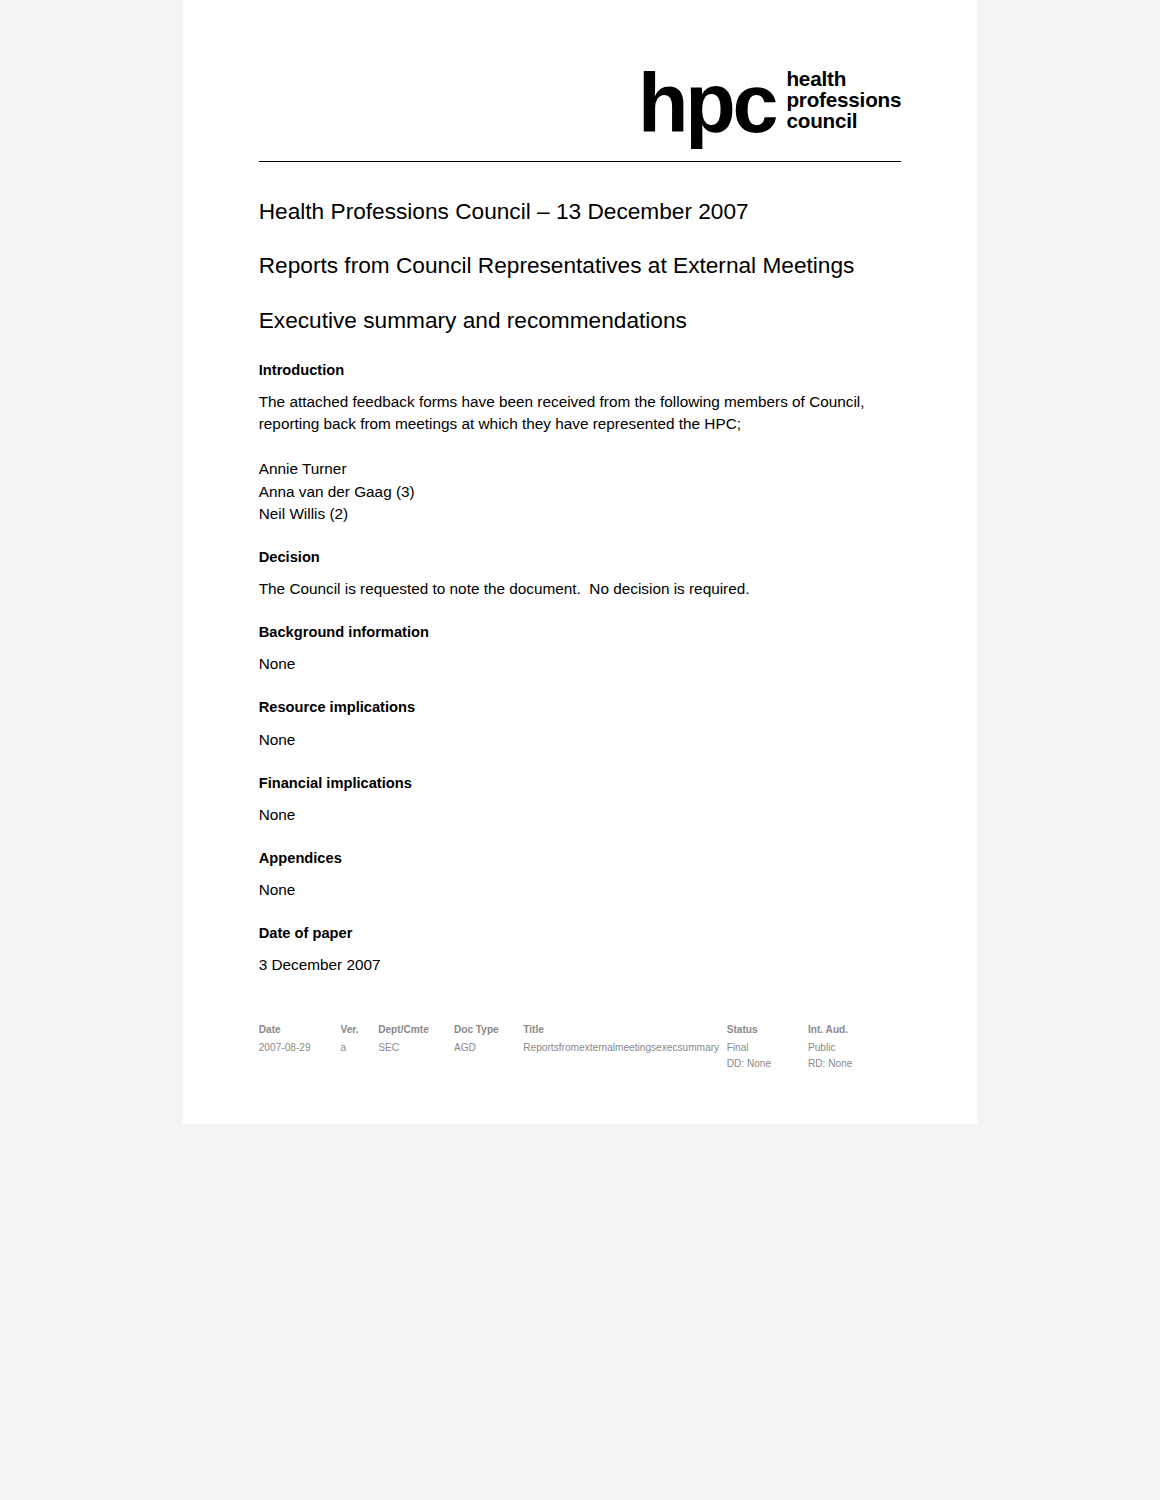hpc
health professions council
Health Professions Council – 13 December 2007
Reports from Council Representatives at External Meetings
Executive summary and recommendations
Introduction
The attached feedback forms have been received from the following members of Council, reporting back from meetings at which they have represented the HPC;
Annie Turner
Anna van der Gaag (3)
Neil Willis (2)
Decision
The Council is requested to note the document. No decision is required.
Background information
None
Resource implications
None
Financial implications
None
Appendices
None
Date of paper
3 December 2007
| Date | Ver. | Dept/Cmte | Doc Type | Title | Status | Int. Aud. |
| --- | --- | --- | --- | --- | --- | --- |
| 2007-08-29 | a | SEC | AGD | Reportsfromexternalmeetingsexecsummary | Final | Public |
| | | | | | DD: None | RD: None |